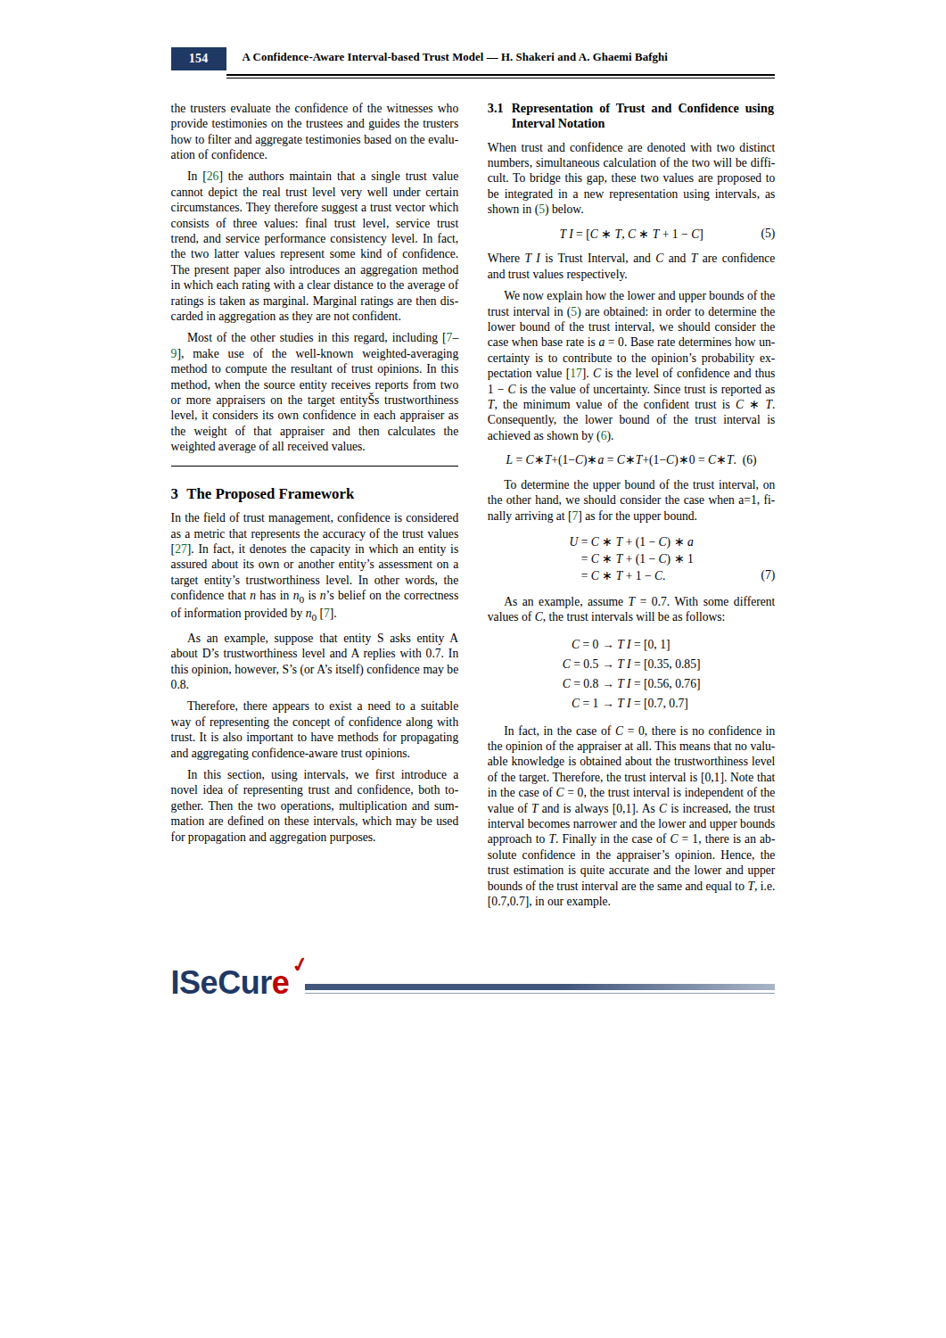154
A Confidence-Aware Interval-based Trust Model — H. Shakeri and A. Ghaemi Bafghi
the trusters evaluate the confidence of the witnesses who provide testimonies on the trustees and guides the trusters how to filter and aggregate testimonies based on the evaluation of confidence.
In [26] the authors maintain that a single trust value cannot depict the real trust level very well under certain circumstances. They therefore suggest a trust vector which consists of three values: final trust level, service trust trend, and service performance consistency level. In fact, the two latter values represent some kind of confidence. The present paper also introduces an aggregation method in which each rating with a clear distance to the average of ratings is taken as marginal. Marginal ratings are then discarded in aggregation as they are not confident.
Most of the other studies in this regard, including [7–9], make use of the well-known weighted-averaging method to compute the resultant of trust opinions. In this method, when the source entity receives reports from two or more appraisers on the target entityŠs trustworthiness level, it considers its own confidence in each appraiser as the weight of that appraiser and then calculates the weighted average of all received values.
3 The Proposed Framework
In the field of trust management, confidence is considered as a metric that represents the accuracy of the trust values [27]. In fact, it denotes the capacity in which an entity is assured about its own or another entity’s assessment on a target entity’s trustworthiness level. In other words, the confidence that n has in n0 is n’s belief on the correctness of information provided by n0 [7].
As an example, suppose that entity S asks entity A about D’s trustworthiness level and A replies with 0.7. In this opinion, however, S’s (or A’s itself) confidence may be 0.8.
Therefore, there appears to exist a need to a suitable way of representing the concept of confidence along with trust. It is also important to have methods for propagating and aggregating confidence-aware trust opinions.
In this section, using intervals, we first introduce a novel idea of representing trust and confidence, both together. Then the two operations, multiplication and summation are defined on these intervals, which may be used for propagation and aggregation purposes.
3.1 Representation of Trust and Confidence using Interval Notation
When trust and confidence are denoted with two distinct numbers, simultaneous calculation of the two will be difficult. To bridge this gap, these two values are proposed to be integrated in a new representation using intervals, as shown in (5) below.
T I = [C ∗ T, C ∗ T + 1 − C] (5)
Where T I is Trust Interval, and C and T are confidence and trust values respectively.
We now explain how the lower and upper bounds of the trust interval in (5) are obtained: in order to determine the lower bound of the trust interval, we should consider the case when base rate is a = 0. Base rate determines how uncertainty is to contribute to the opinion’s probability expectation value [17]. C is the level of confidence and thus 1 − C is the value of uncertainty. Since trust is reported as T, the minimum value of the confident trust is C ∗ T. Consequently, the lower bound of the trust interval is achieved as shown by (6).
L = C∗T+(1−C)∗a = C∗T+(1−C)∗0 = C∗T. (6)
To determine the upper bound of the trust interval, on the other hand, we should consider the case when a=1, finally arriving at [7] as for the upper bound.
| U = | C ∗ T + (1 − C ) ∗ a |
| = | C ∗ T + (1 − C ) ∗ 1 |
| = | C ∗ T + 1 − C . |
(7)
As an example, assume T = 0.7. With some different values of C, the trust intervals will be as follows:
| C = 0 | → T I = [0, 1] |
| C = 0.5 | → T I = [0.35, 0.85] |
| C = 0.8 | → T I = [0.56, 0.76] |
| C = 1 | → T I = [0.7, 0.7] |
In fact, in the case of C = 0, there is no confidence in the opinion of the appraiser at all. This means that no valuable knowledge is obtained about the trustworthiness level of the target. Therefore, the trust interval is [0,1]. Note that in the case of C = 0, the trust interval is independent of the value of T and is always [0,1]. As C is increased, the trust interval becomes narrower and the lower and upper bounds approach to T. Finally in the case of C = 1, there is an absolute confidence in the appraiser’s opinion. Hence, the trust estimation is quite accurate and the lower and upper bounds of the trust interval are the same and equal to T, i.e. [0.7,0.7], in our example.
ISeCure✓